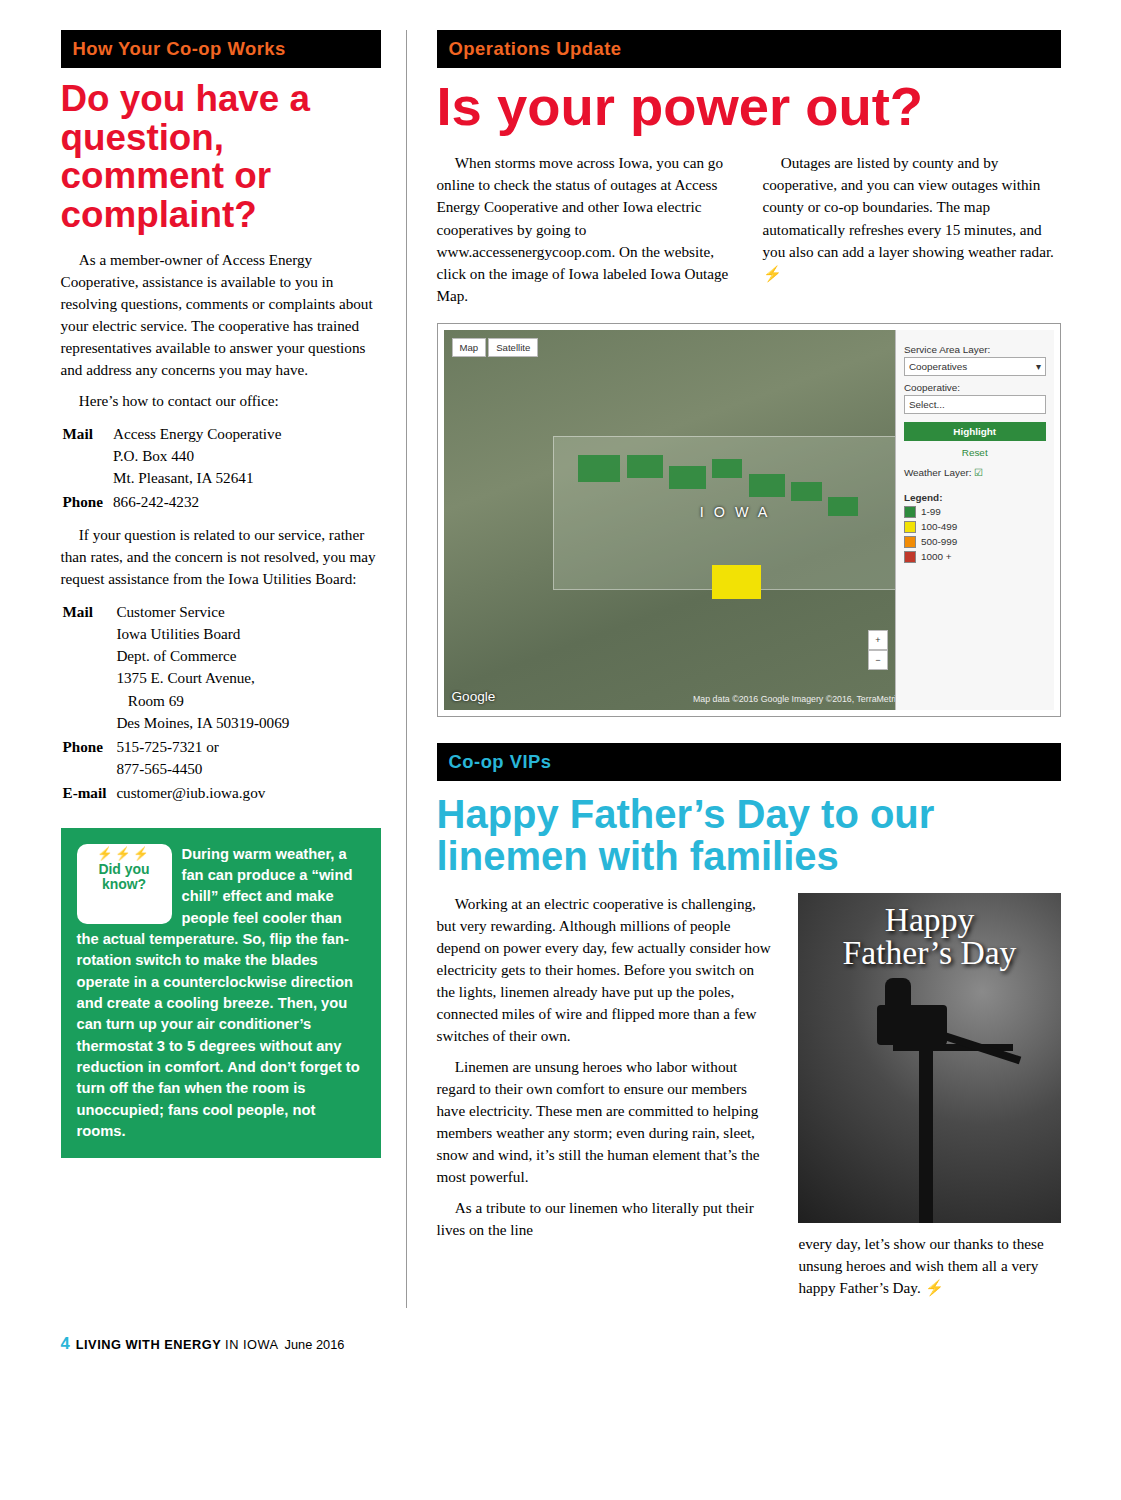How Your Co-op Works
Do you have a question, comment or complaint?
As a member-owner of Access Energy Cooperative, assistance is available to you in resolving questions, comments or complaints about your electric service. The cooperative has trained representatives available to answer your questions and address any concerns you may have.
Here’s how to contact our office:
| Mail | Access Energy Cooperative P.O. Box 440 Mt. Pleasant, IA 52641 |
| Phone | 866-242-4232 |
If your question is related to our service, rather than rates, and the concern is not resolved, you may request assistance from the Iowa Utilities Board:
| Mail | Customer Service Iowa Utilities Board Dept. of Commerce 1375 E. Court Avenue, Room 69 Des Moines, IA 50319-0069 |
| Phone | 515-725-7321 or 877-565-4450 |
| E-mail | customer@iub.iowa.gov |
⚡⚡⚡
Did you
know?
During warm weather, a fan can produce a “wind chill” effect and make people feel cooler than the actual temperature. So, flip the fan-rotation switch to make the blades operate in a counterclockwise direction and create a cooling breeze. Then, you can turn up your air conditioner’s thermostat 3 to 5 degrees without any reduction in comfort. And don’t forget to turn off the fan when the room is unoccupied; fans cool people, not rooms.
Operations Update
Is your power out?
When storms move across Iowa, you can go online to check the status of outages at Access Energy Cooperative and other Iowa electric cooperatives by going to www.accessenergycoop.com. On the website, click on the image of Iowa labeled Iowa Outage Map.
Outages are listed by county and by cooperative, and you can view outages within county or co-op boundaries. The map automatically refreshes every 15 minutes, and you also can add a layer showing weather radar. ⚡
Map Satellite
I O W A
Google
Map data ©2016 Google Imagery ©2016, TerraMetrics Terms of Use Report a map error
Service Area Layer:
Cooperatives▾
Cooperative:
Select...
Highlight
Reset
Weather Layer: ☑
Legend:
1-99
100-499
500-999
1000 +
+−
Co-op VIPs
Happy Father’s Day to our linemen with families
Working at an electric cooperative is challenging, but very rewarding. Although millions of people depend on power every day, few actually consider how electricity gets to their homes. Before you switch on the lights, linemen already have put up the poles, connected miles of wire and flipped more than a few switches of their own.
Linemen are unsung heroes who labor without regard to their own comfort to ensure our members have electricity. These men are committed to helping members weather any storm; even during rain, sleet, snow and wind, it’s still the human element that’s the most powerful.
As a tribute to our linemen who literally put their lives on the line
Happy
Father’s Day
every day, let’s show our thanks to these unsung heroes and wish them all a very happy Father’s Day. ⚡
4 LIVING WITH ENERGY IN IOWA June 2016